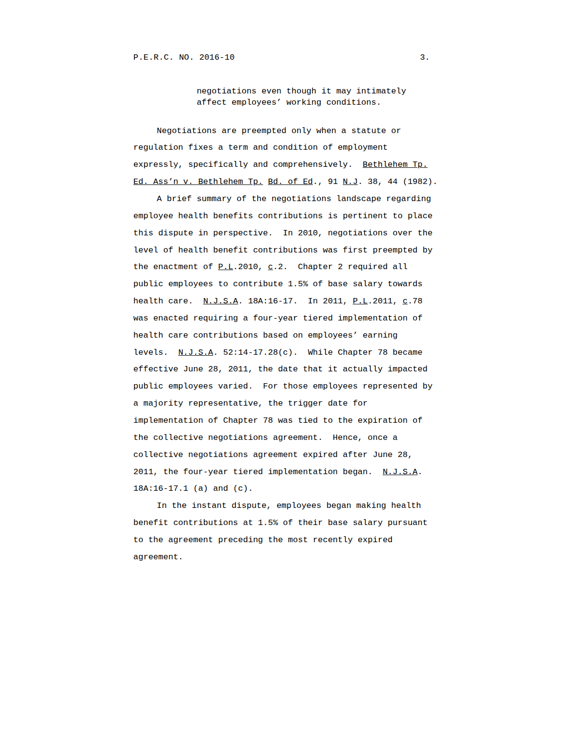P.E.R.C. NO. 2016-10 3.
negotiations even though it may intimately
affect employees’ working conditions.
Negotiations are preempted only when a statute or regulation fixes a term and condition of employment expressly, specifically and comprehensively. Bethlehem Tp. Ed. Ass’n v. Bethlehem Tp. Bd. of Ed., 91 N.J. 38, 44 (1982).
A brief summary of the negotiations landscape regarding employee health benefits contributions is pertinent to place this dispute in perspective. In 2010, negotiations over the level of health benefit contributions was first preempted by the enactment of P.L.2010, c.2. Chapter 2 required all public employees to contribute 1.5% of base salary towards health care. N.J.S.A. 18A:16-17. In 2011, P.L.2011, c.78 was enacted requiring a four-year tiered implementation of health care contributions based on employees’ earning levels. N.J.S.A. 52:14-17.28(c). While Chapter 78 became effective June 28, 2011, the date that it actually impacted public employees varied. For those employees represented by a majority representative, the trigger date for implementation of Chapter 78 was tied to the expiration of the collective negotiations agreement. Hence, once a collective negotiations agreement expired after June 28, 2011, the four-year tiered implementation began. N.J.S.A. 18A:16-17.1 (a) and (c).
In the instant dispute, employees began making health benefit contributions at 1.5% of their base salary pursuant to the agreement preceding the most recently expired agreement.